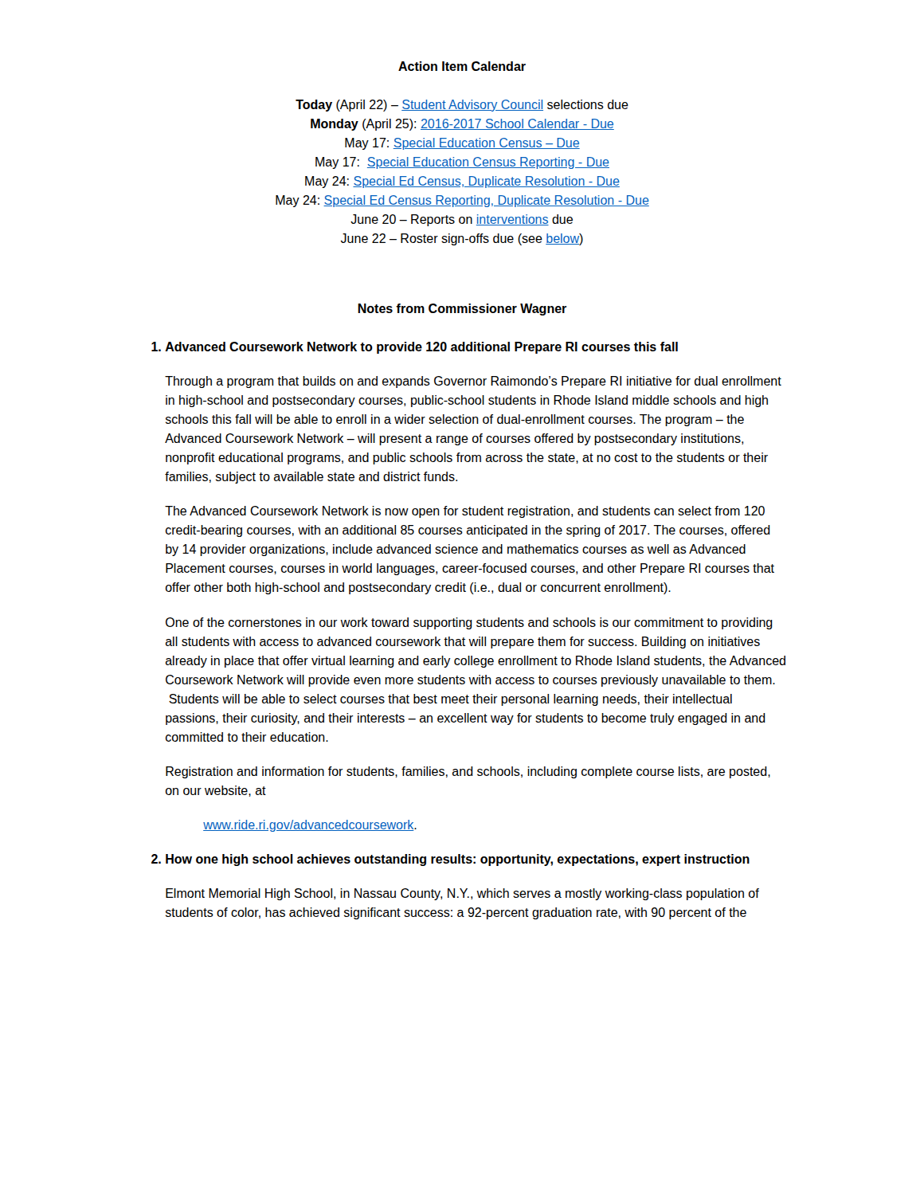Action Item Calendar
Today (April 22) – Student Advisory Council selections due
Monday (April 25): 2016-2017 School Calendar - Due
May 17: Special Education Census – Due
May 17: Special Education Census Reporting - Due
May 24: Special Ed Census, Duplicate Resolution - Due
May 24: Special Ed Census Reporting, Duplicate Resolution - Due
June 20 – Reports on interventions due
June 22 – Roster sign-offs due (see below)
Notes from Commissioner Wagner
Advanced Coursework Network to provide 120 additional Prepare RI courses this fall
Through a program that builds on and expands Governor Raimondo’s Prepare RI initiative for dual enrollment in high-school and postsecondary courses, public-school students in Rhode Island middle schools and high schools this fall will be able to enroll in a wider selection of dual-enrollment courses. The program – the Advanced Coursework Network – will present a range of courses offered by postsecondary institutions, nonprofit educational programs, and public schools from across the state, at no cost to the students or their families, subject to available state and district funds.
The Advanced Coursework Network is now open for student registration, and students can select from 120 credit-bearing courses, with an additional 85 courses anticipated in the spring of 2017. The courses, offered by 14 provider organizations, include advanced science and mathematics courses as well as Advanced Placement courses, courses in world languages, career-focused courses, and other Prepare RI courses that offer other both high-school and postsecondary credit (i.e., dual or concurrent enrollment).
One of the cornerstones in our work toward supporting students and schools is our commitment to providing all students with access to advanced coursework that will prepare them for success. Building on initiatives already in place that offer virtual learning and early college enrollment to Rhode Island students, the Advanced Coursework Network will provide even more students with access to courses previously unavailable to them. Students will be able to select courses that best meet their personal learning needs, their intellectual passions, their curiosity, and their interests – an excellent way for students to become truly engaged in and committed to their education.
Registration and information for students, families, and schools, including complete course lists, are posted, on our website, at
www.ride.ri.gov/advancedcoursework.
How one high school achieves outstanding results: opportunity, expectations, expert instruction
Elmont Memorial High School, in Nassau County, N.Y., which serves a mostly working-class population of students of color, has achieved significant success: a 92-percent graduation rate, with 90 percent of the